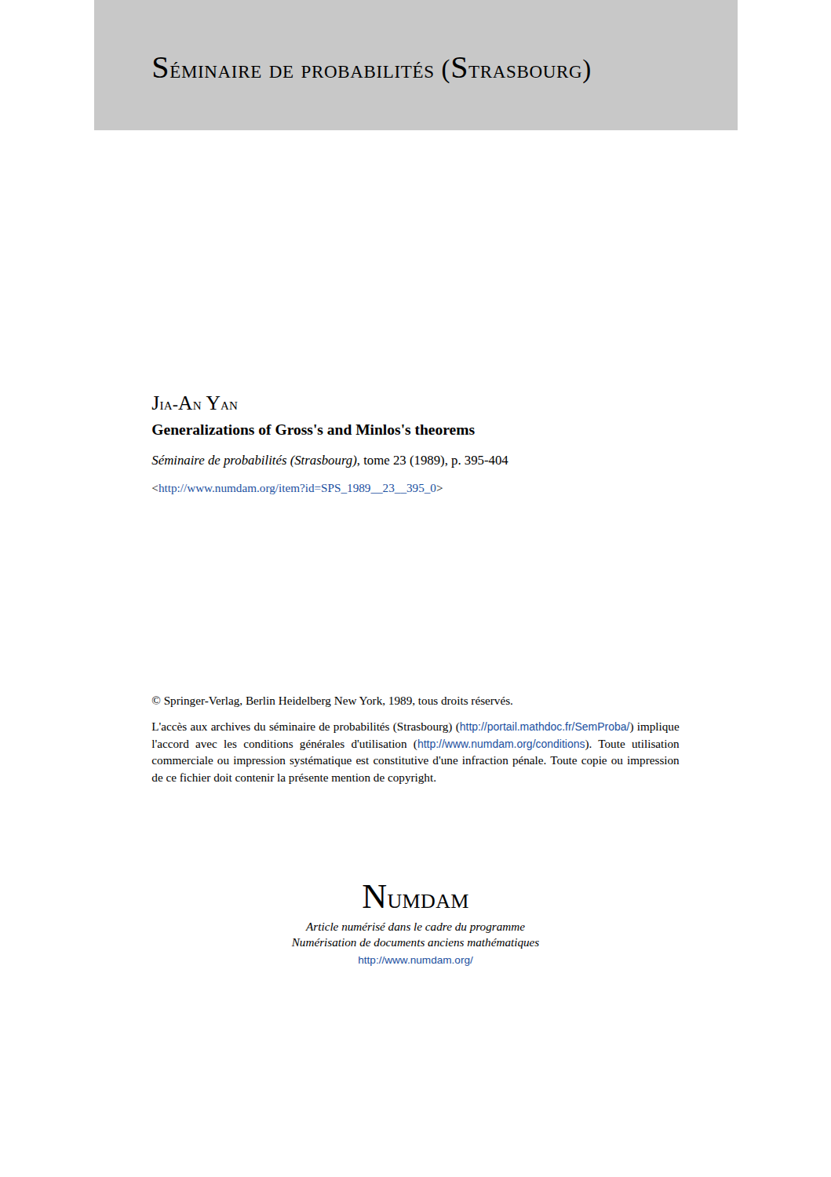Séminaire de probabilités (Strasbourg)
Jia-An Yan
Generalizations of Gross's and Minlos's theorems
Séminaire de probabilités (Strasbourg), tome 23 (1989), p. 395-404
<http://www.numdam.org/item?id=SPS_1989__23__395_0>
© Springer-Verlag, Berlin Heidelberg New York, 1989, tous droits réservés.
L'accès aux archives du séminaire de probabilités (Strasbourg) (http://portail.mathdoc.fr/SemProba/) implique l'accord avec les conditions générales d'utilisation (http://www.numdam.org/conditions). Toute utilisation commerciale ou impression systématique est constitutive d'une infraction pénale. Toute copie ou impression de ce fichier doit contenir la présente mention de copyright.
Numdam
Article numérisé dans le cadre du programme
Numérisation de documents anciens mathématiques
http://www.numdam.org/